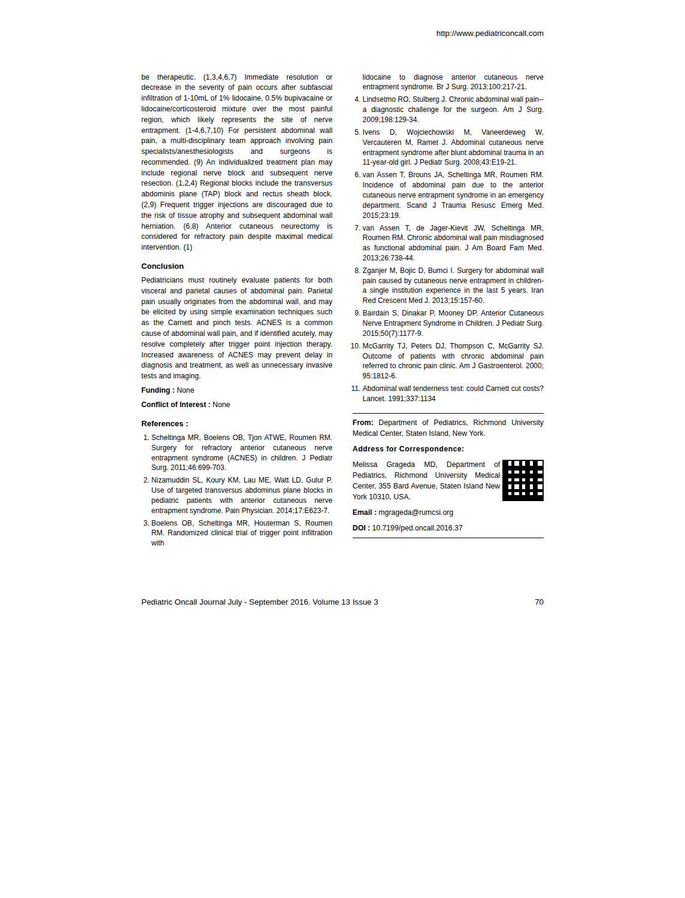http://www.pediatriconcall.com
be therapeutic. (1,3,4,6,7) Immediate resolution or decrease in the severity of pain occurs after subfascial infiltration of 1-10mL of 1% lidocaine, 0.5% bupivacaine or lidocaine/corticosteroid mixture over the most painful region, which likely represents the site of nerve entrapment. (1-4,6,7,10) For persistent abdominal wall pain, a multi-disciplinary team approach involving pain specialists/anesthesiologists and surgeons is recommended. (9) An individualized treatment plan may include regional nerve block and subsequent nerve resection. (1,2,4) Regional blocks include the transversus abdominis plane (TAP) block and rectus sheath block. (2,9) Frequent trigger injections are discouraged due to the risk of tissue atrophy and subsequent abdominal wall herniation. (6,8) Anterior cutaneous neurectomy is considered for refractory pain despite maximal medical intervention. (1)
Conclusion
Pediatricians must routinely evaluate patients for both visceral and parietal causes of abdominal pain. Parietal pain usually originates from the abdominal wall, and may be elicited by using simple examination techniques such as the Carnett and pinch tests. ACNES is a common cause of abdominal wall pain, and if identified acutely, may resolve completely after trigger point injection therapy. Increased awareness of ACNES may prevent delay in diagnosis and treatment, as well as unnecessary invasive tests and imaging.
Funding : None
Conflict of Interest : None
References :
Scheltinga MR, Boelens OB, Tjon ATWE, Roumen RM. Surgery for refractory anterior cutaneous nerve entrapment syndrome (ACNES) in children. J Pediatr Surg. 2011;46:699-703.
Nizamuddin SL, Koury KM, Lau ME, Watt LD, Gulur P. Use of targeted transversus abdominus plane blocks in pediatric patients with anterior cutaneous nerve entrapment syndrome. Pain Physician. 2014;17:E623-7.
Boelens OB, Scheltinga MR, Houterman S, Roumen RM. Randomized clinical trial of trigger point infiltration with
lidocaine to diagnose anterior cutaneous nerve entrapment syndrome. Br J Surg. 2013;100:217-21.
Lindsetmo RO, Stulberg J. Chronic abdominal wall pain--a diagnostic challenge for the surgeon. Am J Surg. 2009;198:129-34.
Ivens D, Wojciechowski M, Vaneerdeweg W, Vercauteren M, Ramet J. Abdominal cutaneous nerve entrapment syndrome after blunt abdominal trauma in an 11-year-old girl. J Pediatr Surg. 2008;43:E19-21.
van Assen T, Brouns JA, Scheltinga MR, Roumen RM. Incidence of abdominal pain due to the anterior cutaneous nerve entrapment syndrome in an emergency department. Scand J Trauma Resusc Emerg Med. 2015;23:19.
van Assen T, de Jager-Kievit JW, Scheltinga MR, Roumen RM. Chronic abdominal wall pain misdiagnosed as functional abdominal pain. J Am Board Fam Med. 2013;26:738-44.
Zganjer M, Bojic D, Bumci I. Surgery for abdominal wall pain caused by cutaneous nerve entrapment in children-a single institution experience in the last 5 years. Iran Red Crescent Med J. 2013;15:157-60.
Bairdain S, Dinakar P, Mooney DP. Anterior Cutaneous Nerve Entrapment Syndrome in Children. J Pediatr Surg. 2015;50(7):1177-9.
McGarrity TJ, Peters DJ, Thompson C, McGarrity SJ. Outcome of patients with chronic abdominal pain referred to chronic pain clinic. Am J Gastroenterol. 2000; 95:1812-6.
Abdominal wall tenderness test: could Carnett cut costs? Lancet. 1991;337:1134
From: Department of Pediatrics, Richmond University Medical Center, Staten Island, New York.
Address for Correspondence:
Melissa Grageda MD, Department of Pediatrics, Richmond University Medical Center, 355 Bard Avenue, Staten Island New York 10310, USA.
Email : mgrageda@rumcsi.org
DOI : 10.7199/ped.oncall.2016.37
Pediatric Oncall Journal July - September 2016. Volume 13 Issue 3 70